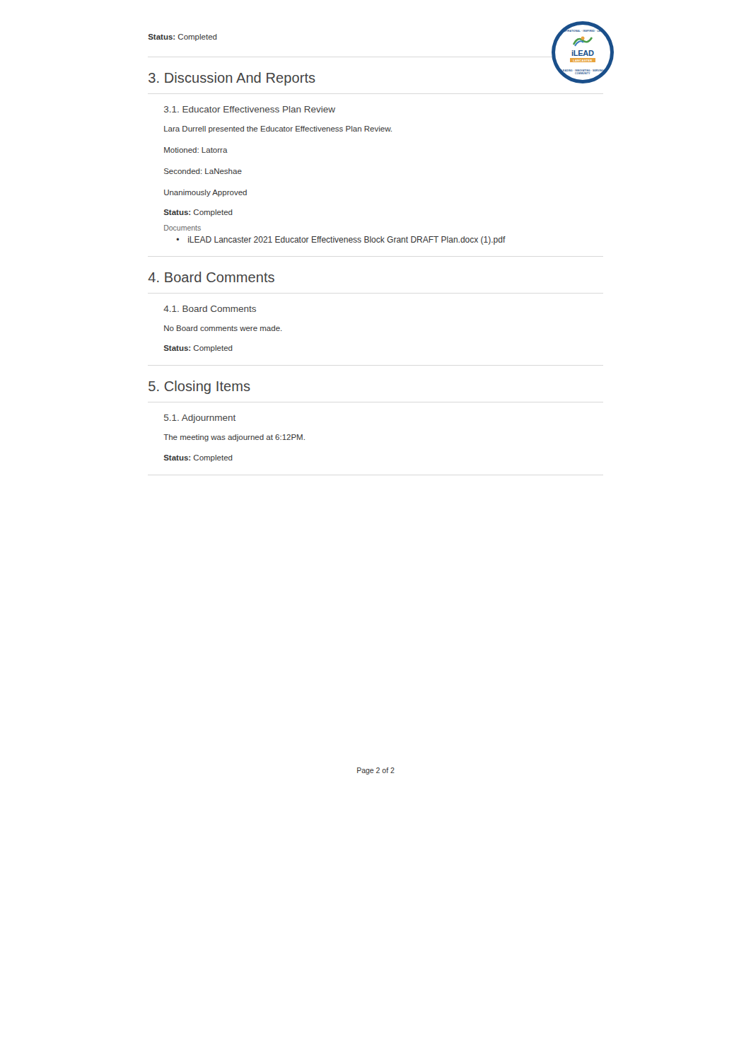INSPIRATIONAL · INSPIRED · LEAD
iLEAD
LANCASTER
LEADING · INNOVATING · SERVING COMMUNITY
Status: Completed
3. Discussion And Reports
3.1. Educator Effectiveness Plan Review
Lara Durrell presented the Educator Effectiveness Plan Review.
Motioned: Latorra
Seconded: LaNeshae
Unanimously Approved
Status: Completed
Documents
iLEAD Lancaster 2021 Educator Effectiveness Block Grant DRAFT Plan.docx (1).pdf
4. Board Comments
4.1. Board Comments
No Board comments were made.
Status: Completed
5. Closing Items
5.1. Adjournment
The meeting was adjourned at 6:12PM.
Status: Completed
Page 2 of 2